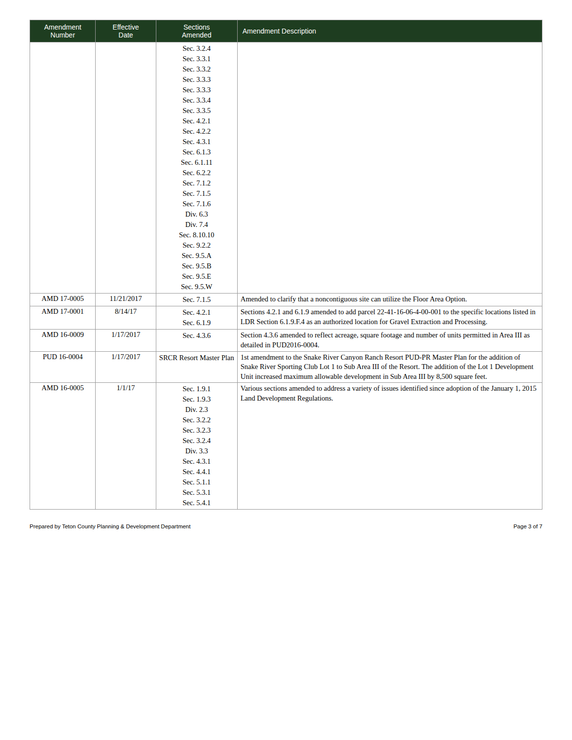| Amendment Number | Effective Date | Sections Amended | Amendment Description |
| --- | --- | --- | --- |
| | | Sec. 3.2.4 Sec. 3.3.1 Sec. 3.3.2 Sec. 3.3.3 Sec. 3.3.3 Sec. 3.3.4 Sec. 3.3.5 Sec. 4.2.1 Sec. 4.2.2 Sec. 4.3.1 Sec. 6.1.3 Sec. 6.1.11 Sec. 6.2.2 Sec. 7.1.2 Sec. 7.1.5 Sec. 7.1.6 Div. 6.3 Div. 7.4 Sec. 8.10.10 Sec. 9.2.2 Sec. 9.5.A Sec. 9.5.B Sec. 9.5.E Sec. 9.5.W | |
| AMD 17-0005 | 11/21/2017 | Sec. 7.1.5 | Amended to clarify that a noncontiguous site can utilize the Floor Area Option. |
| AMD 17-0001 | 8/14/17 | Sec. 4.2.1 Sec. 6.1.9 | Sections 4.2.1 and 6.1.9 amended to add parcel 22-41-16-06-4-00-001 to the specific locations listed in LDR Section 6.1.9.F.4 as an authorized location for Gravel Extraction and Processing. |
| AMD 16-0009 | 1/17/2017 | Sec. 4.3.6 | Section 4.3.6 amended to reflect acreage, square footage and number of units permitted in Area III as detailed in PUD2016-0004. |
| PUD 16-0004 | 1/17/2017 | SRCR Resort Master Plan | 1st amendment to the Snake River Canyon Ranch Resort PUD-PR Master Plan for the addition of Snake River Sporting Club Lot 1 to Sub Area III of the Resort. The addition of the Lot 1 Development Unit increased maximum allowable development in Sub Area III by 8,500 square feet. |
| AMD 16-0005 | 1/1/17 | Sec. 1.9.1 Sec. 1.9.3 Div. 2.3 Sec. 3.2.2 Sec. 3.2.3 Sec. 3.2.4 Div. 3.3 Sec. 4.3.1 Sec. 4.4.1 Sec. 5.1.1 Sec. 5.3.1 Sec. 5.4.1 | Various sections amended to address a variety of issues identified since adoption of the January 1, 2015 Land Development Regulations. |
Prepared by Teton County Planning & Development Department Page 3 of 7